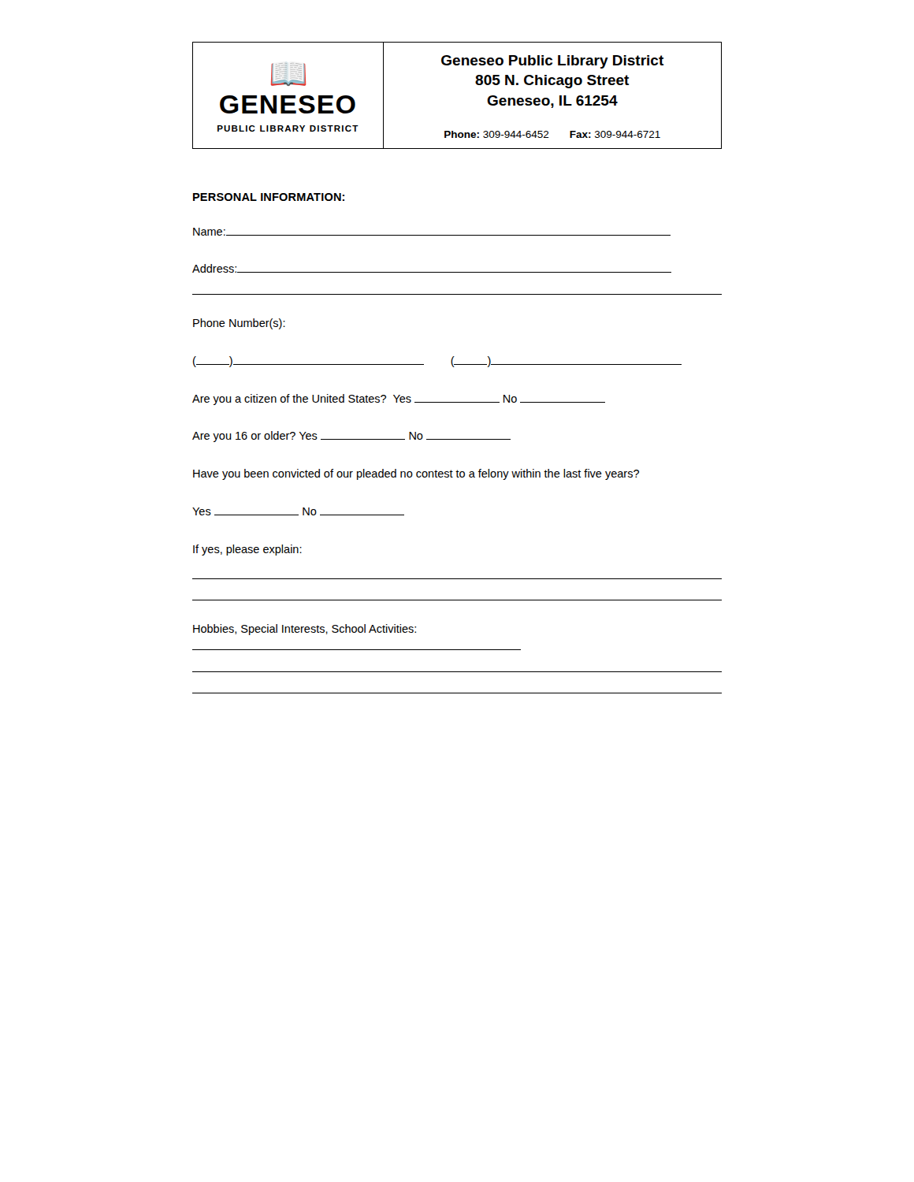| 📖 GENESEO PUBLIC LIBRARY DISTRICT | Geneseo Public Library District 805 N. Chicago Street Geneseo, IL 61254 Phone: 309-944-6452 Fax: 309-944-6721 |
PERSONAL INFORMATION:
Name:
Address:
Phone Number(s):
( ) ( )
Are you a citizen of the United States? Yes No
Are you 16 or older? Yes No
Have you been convicted of our pleaded no contest to a felony within the last five years?
Yes No
If yes, please explain:
Hobbies, Special Interests, School Activities: